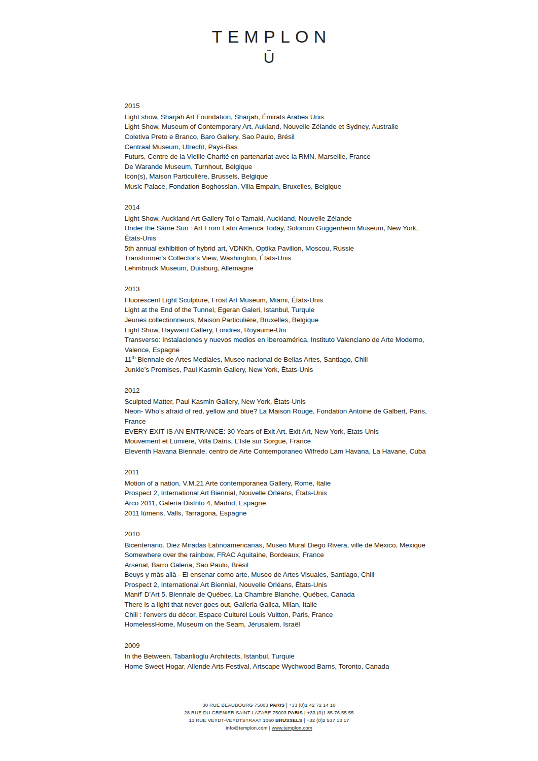TEMPLON
Ū
2015
Light show, Sharjah Art Foundation, Sharjah, Émirats Arabes Unis
Light Show, Museum of Contemporary Art, Aukland, Nouvelle Zélande et Sydney, Australie
Coletiva Preto e Branco, Baro Gallery, Sao Paulo, Brésil
Centraal Museum, Utrecht, Pays-Bas
Futurs, Centre de la Vieille Charité en partenariat avec la RMN, Marseille, France
De Warande Museum, Turnhout, Belgique
Icon(s), Maison Particulière, Brussels, Belgique
Music Palace, Fondation Boghossian, Villa Empain, Bruxelles, Belgique
2014
Light Show, Auckland Art Gallery Toi o Tamaki, Auckland, Nouvelle Zélande
Under the Same Sun : Art From Latin America Today, Solomon Guggenheim Museum, New York, États-Unis
5th annual exhibition of hybrid art, VDNKh, Optika Pavilion, Moscou, Russie
Transformer's Collector's View, Washington, États-Unis
Lehmbruck Museum, Duisburg, Allemagne
2013
Fluorescent Light Sculpture, Frost Art Museum, Miami, États-Unis
Light at the End of the Tunnel, Egeran Galeri, Istanbul, Turquie
Jeunes collectionneurs, Maison Particulière, Bruxelles, Belgique
Light Show, Hayward Gallery, Londres, Royaume-Uni
Transverso: Instalaciones y nuevos medios en Iberoamérica, Instituto Valenciano de Arte Moderno, Valence, Espagne
11th Biennale de Artes Mediales, Museo nacional de Bellas Artes, Santiago, Chili
Junkie’s Promises, Paul Kasmin Gallery, New York, États-Unis
2012
Sculpted Matter, Paul Kasmin Gallery, New York, États-Unis
Neon- Who’s afraid of red, yellow and blue? La Maison Rouge, Fondation Antoine de Galbert, Paris, France
EVERY EXIT IS AN ENTRANCE: 30 Years of Exit Art, Exit Art, New York, Etats-Unis
Mouvement et Lumière, Villa Datris, L’Isle sur Sorgue, France
Eleventh Havana Biennale, centro de Arte Contemporaneo Wifredo Lam Havana, La Havane, Cuba
2011
Motion of a nation, V.M.21 Arte contemporanea Gallery, Rome, Italie
Prospect 2, International Art Biennial, Nouvelle Orléans, États-Unis
Arco 2011, Galería Distrito 4, Madrid, Espagne
2011 lùmens, Valls, Tarragona, Espagne
2010
Bicentenario. Diez Miradas Latinoamericanas, Museo Mural Diego Rivera, ville de Mexico, Mexique
Somewhere over the rainbow, FRAC Aquitaine, Bordeaux, France
Arsenal, Barro Galeria, Sao Paulo, Brésil
Beuys y màs allà - El ensenar como arte, Museo de Artes Visuales, Santiago, Chili
Prospect 2, International Art Biennial, Nouvelle Orléans, États-Unis
Manif' D'Art 5, Biennale de Québec, La Chambre Blanche, Québec, Canada
There is a light that never goes out, Galleria Galica, Milan, Italie
Chili : l'envers du décor, Espace Culturel Louis Vuitton, Paris, France
HomelessHome, Museum on the Seam, Jérusalem, Israël
2009
In the Between, Tabanlioglu Architects, Istanbul, Turquie
Home Sweet Hogar, Allende Arts Festival, Artscape Wychwood Barns, Toronto, Canada
30 RUE BEAUBOURG 75003 PARIS | +33 (0)1 42 72 14 10
28 RUE DU GRENIER SAINT-LAZARE 75003 PARIS | +33 (0)1 85 76 55 55
13 RUE VEYDT-VEYDTSTRAAT 1060 BRUSSELS | +32 (0)2 537 13 17
info@templon.com | www.templon.com